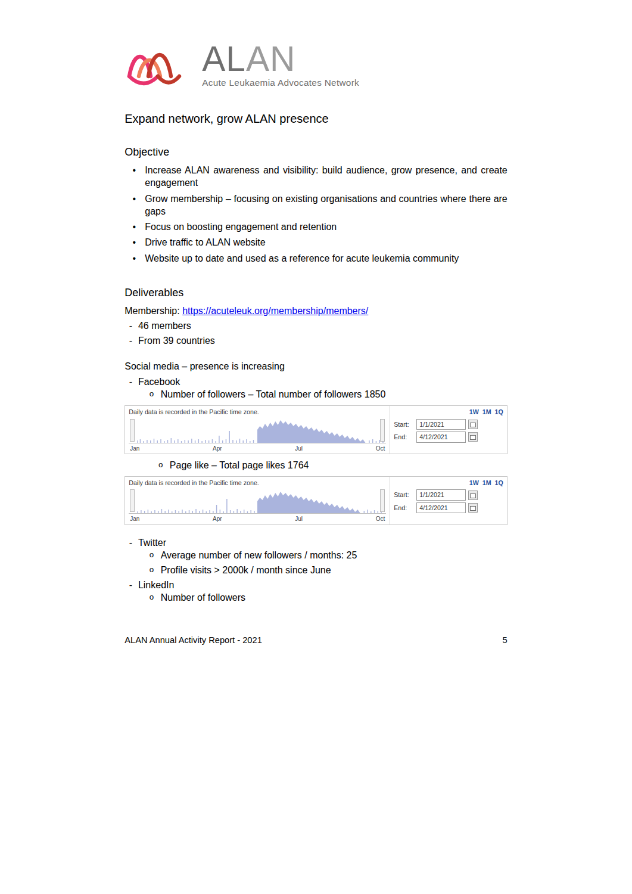AL AN
Acute Leukaemia Advocates Network
Expand network, grow ALAN presence
Objective
Increase ALAN awareness and visibility: build audience, grow presence, and create engagement
Grow membership – focusing on existing organisations and countries where there are gaps
Focus on boosting engagement and retention
Drive traffic to ALAN website
Website up to date and used as a reference for acute leukemia community
Deliverables
Membership: https://acuteleuk.org/membership/members/
46 members
From 39 countries
Social media – presence is increasing
Facebook
Number of followers – Total number of followers 1850
Daily data is recorded in the Pacific time zone.
Jan Apr Jul Oct
1W 1M 1Q
Start: 1/1/2021
End: 4/12/2021
Page like – Total page likes 1764
Daily data is recorded in the Pacific time zone.
Jan Apr Jul Oct
1W 1M 1Q
Start: 1/1/2021
End: 4/12/2021
Twitter
Average number of new followers / months: 25
Profile visits > 2000k / month since June
LinkedIn
Number of followers
ALAN Annual Activity Report - 2021
5